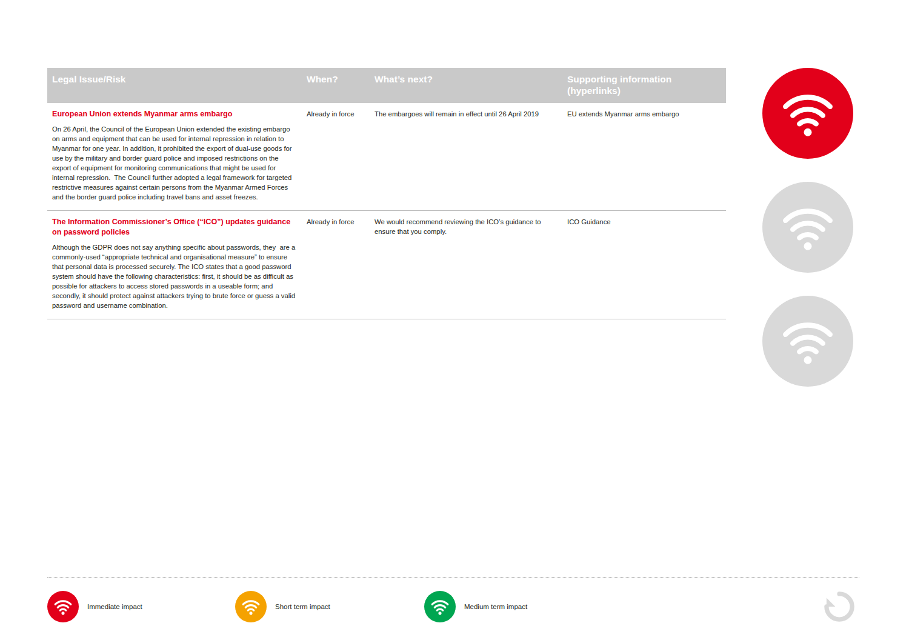| Legal Issue/Risk | When? | What’s next? | Supporting information (hyperlinks) |
| --- | --- | --- | --- |
| European Union extends Myanmar arms embargo On 26 April, the Council of the European Union extended the existing embargo on arms and equipment that can be used for internal repression in relation to Myanmar for one year. In addition, it prohibited the export of dual-use goods for use by the military and border guard police and imposed restrictions on the export of equipment for monitoring communications that might be used for internal repression. The Council further adopted a legal framework for targeted restrictive measures against certain persons from the Myanmar Armed Forces and the border guard police including travel bans and asset freezes. | Already in force | The embargoes will remain in effect until 26 April 2019 | EU extends Myanmar arms embargo |
| The Information Commissioner’s Office (“ICO”) updates guidance on password policies Although the GDPR does not say anything specific about passwords, they are a commonly-used “appropriate technical and organisational measure” to ensure that personal data is processed securely. The ICO states that a good password system should have the following characteristics: first, it should be as difficult as possible for attackers to access stored passwords in a useable form; and secondly, it should protect against attackers trying to brute force or guess a valid password and username combination. | Already in force | We would recommend reviewing the ICO’s guidance to ensure that you comply. | ICO Guidance |
Immediate impact
Short term impact
Medium term impact